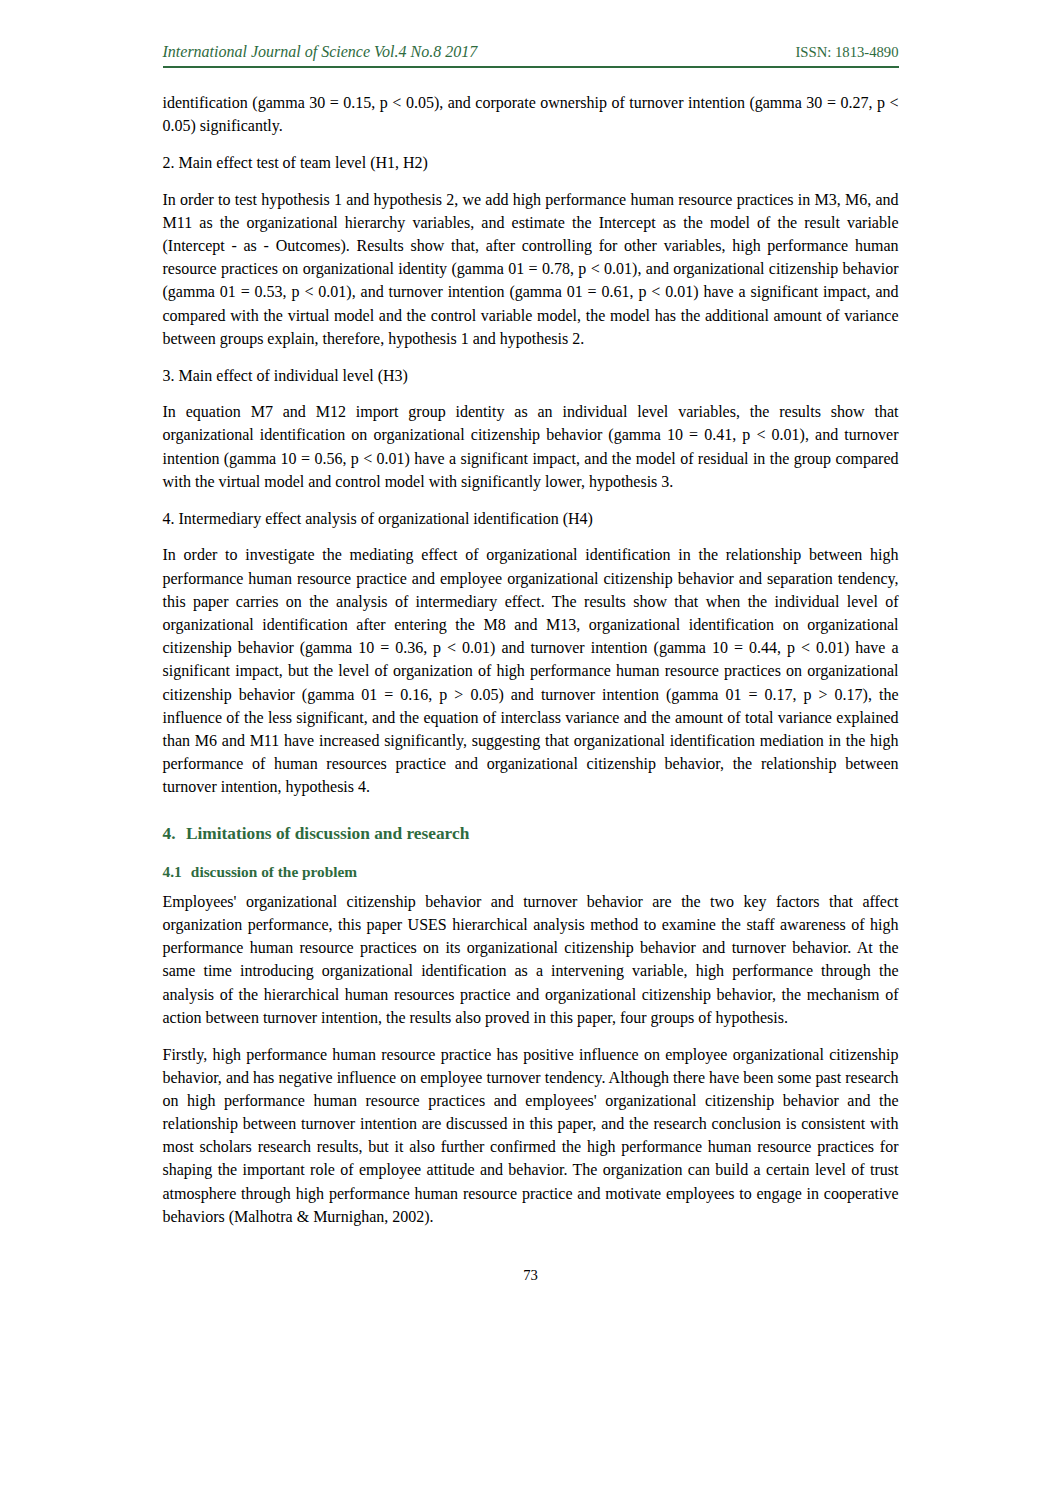International Journal of Science Vol.4 No.8 2017 ISSN: 1813-4890
identification (gamma 30 = 0.15, p < 0.05), and corporate ownership of turnover intention (gamma 30 = 0.27, p < 0.05) significantly.
2. Main effect test of team level (H1, H2)
In order to test hypothesis 1 and hypothesis 2, we add high performance human resource practices in M3, M6, and M11 as the organizational hierarchy variables, and estimate the Intercept as the model of the result variable (Intercept - as - Outcomes). Results show that, after controlling for other variables, high performance human resource practices on organizational identity (gamma 01 = 0.78, p < 0.01), and organizational citizenship behavior (gamma 01 = 0.53, p < 0.01), and turnover intention (gamma 01 = 0.61, p < 0.01) have a significant impact, and compared with the virtual model and the control variable model, the model has the additional amount of variance between groups explain, therefore, hypothesis 1 and hypothesis 2.
3. Main effect of individual level (H3)
In equation M7 and M12 import group identity as an individual level variables, the results show that organizational identification on organizational citizenship behavior (gamma 10 = 0.41, p < 0.01), and turnover intention (gamma 10 = 0.56, p < 0.01) have a significant impact, and the model of residual in the group compared with the virtual model and control model with significantly lower, hypothesis 3.
4. Intermediary effect analysis of organizational identification (H4)
In order to investigate the mediating effect of organizational identification in the relationship between high performance human resource practice and employee organizational citizenship behavior and separation tendency, this paper carries on the analysis of intermediary effect. The results show that when the individual level of organizational identification after entering the M8 and M13, organizational identification on organizational citizenship behavior (gamma 10 = 0.36, p < 0.01) and turnover intention (gamma 10 = 0.44, p < 0.01) have a significant impact, but the level of organization of high performance human resource practices on organizational citizenship behavior (gamma 01 = 0.16, p > 0.05) and turnover intention (gamma 01 = 0.17, p > 0.17), the influence of the less significant, and the equation of interclass variance and the amount of total variance explained than M6 and M11 have increased significantly, suggesting that organizational identification mediation in the high performance of human resources practice and organizational citizenship behavior, the relationship between turnover intention, hypothesis 4.
4. Limitations of discussion and research
4.1discussion of the problem
Employees' organizational citizenship behavior and turnover behavior are the two key factors that affect organization performance, this paper USES hierarchical analysis method to examine the staff awareness of high performance human resource practices on its organizational citizenship behavior and turnover behavior. At the same time introducing organizational identification as a intervening variable, high performance through the analysis of the hierarchical human resources practice and organizational citizenship behavior, the mechanism of action between turnover intention, the results also proved in this paper, four groups of hypothesis.
Firstly, high performance human resource practice has positive influence on employee organizational citizenship behavior, and has negative influence on employee turnover tendency. Although there have been some past research on high performance human resource practices and employees' organizational citizenship behavior and the relationship between turnover intention are discussed in this paper, and the research conclusion is consistent with most scholars research results, but it also further confirmed the high performance human resource practices for shaping the important role of employee attitude and behavior. The organization can build a certain level of trust atmosphere through high performance human resource practice and motivate employees to engage in cooperative behaviors (Malhotra & Murnighan, 2002).
73